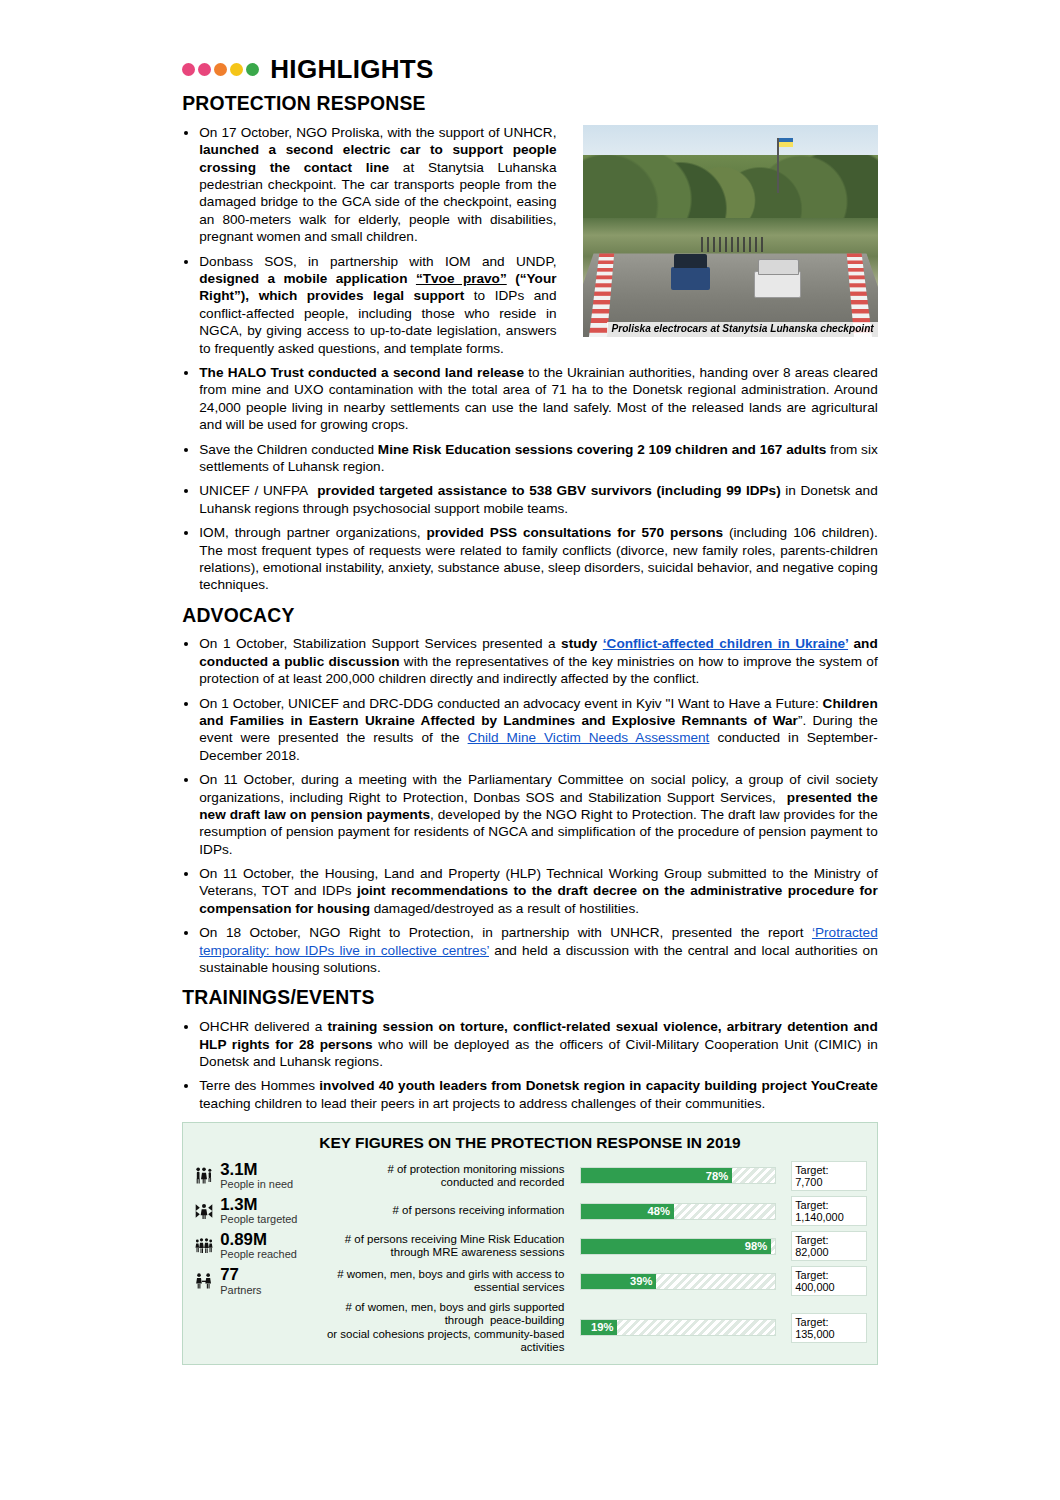HIGHLIGHTS
PROTECTION RESPONSE
Proliska electrocars at Stanytsia Luhanska checkpoint
On 17 October, NGO Proliska, with the support of UNHCR, launched a second electric car to support people crossing the contact line at Stanytsia Luhanska pedestrian checkpoint. The car transports people from the damaged bridge to the GCA side of the checkpoint, easing an 800-meters walk for elderly, people with disabilities, pregnant women and small children.
Donbass SOS, in partnership with IOM and UNDP, designed a mobile application “Tvoe pravo” (“Your Right”), which provides legal support to IDPs and conflict-affected people, including those who reside in NGCA, by giving access to up-to-date legislation, answers to frequently asked questions, and template forms.
The HALO Trust conducted a second land release to the Ukrainian authorities, handing over 8 areas cleared from mine and UXO contamination with the total area of 71 ha to the Donetsk regional administration. Around 24,000 people living in nearby settlements can use the land safely. Most of the released lands are agricultural and will be used for growing crops.
Save the Children conducted Mine Risk Education sessions covering 2 109 children and 167 adults from six settlements of Luhansk region.
UNICEF / UNFPA provided targeted assistance to 538 GBV survivors (including 99 IDPs) in Donetsk and Luhansk regions through psychosocial support mobile teams.
IOM, through partner organizations, provided PSS consultations for 570 persons (including 106 children). The most frequent types of requests were related to family conflicts (divorce, new family roles, parents-children relations), emotional instability, anxiety, substance abuse, sleep disorders, suicidal behavior, and negative coping techniques.
ADVOCACY
On 1 October, Stabilization Support Services presented a study ‘Conflict-affected children in Ukraine’ and conducted a public discussion with the representatives of the key ministries on how to improve the system of protection of at least 200,000 children directly and indirectly affected by the conflict.
On 1 October, UNICEF and DRC-DDG conducted an advocacy event in Kyiv "I Want to Have a Future: Children and Families in Eastern Ukraine Affected by Landmines and Explosive Remnants of War”. During the event were presented the results of the Child Mine Victim Needs Assessment conducted in September-December 2018.
On 11 October, during a meeting with the Parliamentary Committee on social policy, a group of civil society organizations, including Right to Protection, Donbas SOS and Stabilization Support Services, presented the new draft law on pension payments, developed by the NGO Right to Protection. The draft law provides for the resumption of pension payment for residents of NGCA and simplification of the procedure of pension payment to IDPs.
On 11 October, the Housing, Land and Property (HLP) Technical Working Group submitted to the Ministry of Veterans, TOT and IDPs joint recommendations to the draft decree on the administrative procedure for compensation for housing damaged/destroyed as a result of hostilities.
On 18 October, NGO Right to Protection, in partnership with UNHCR, presented the report ‘Protracted temporality: how IDPs live in collective centres’ and held a discussion with the central and local authorities on sustainable housing solutions.
TRAININGS/EVENTS
OHCHR delivered a training session on torture, conflict-related sexual violence, arbitrary detention and HLP rights for 28 persons who will be deployed as the officers of Civil-Military Cooperation Unit (CIMIC) in Donetsk and Luhansk regions.
Terre des Hommes involved 40 youth leaders from Donetsk region in capacity building project YouCreate teaching children to lead their peers in art projects to address challenges of their communities.
KEY FIGURES ON THE PROTECTION RESPONSE IN 2019
3.1M
People in need
# of protection monitoring missions
conducted and recorded
78%
Target:
7,700
1.3M
People targeted
# of persons receiving information
48%
Target:
1,140,000
0.89M
People reached
# of persons receiving Mine Risk Education
through MRE awareness sessions
98%
Target:
82,000
77
Partners
# women, men, boys and girls with access to essential services
39%
Target:
400,000
# of women, men, boys and girls supported through peace-building
or social cohesions projects, community-based activities
19%
Target:
135,000